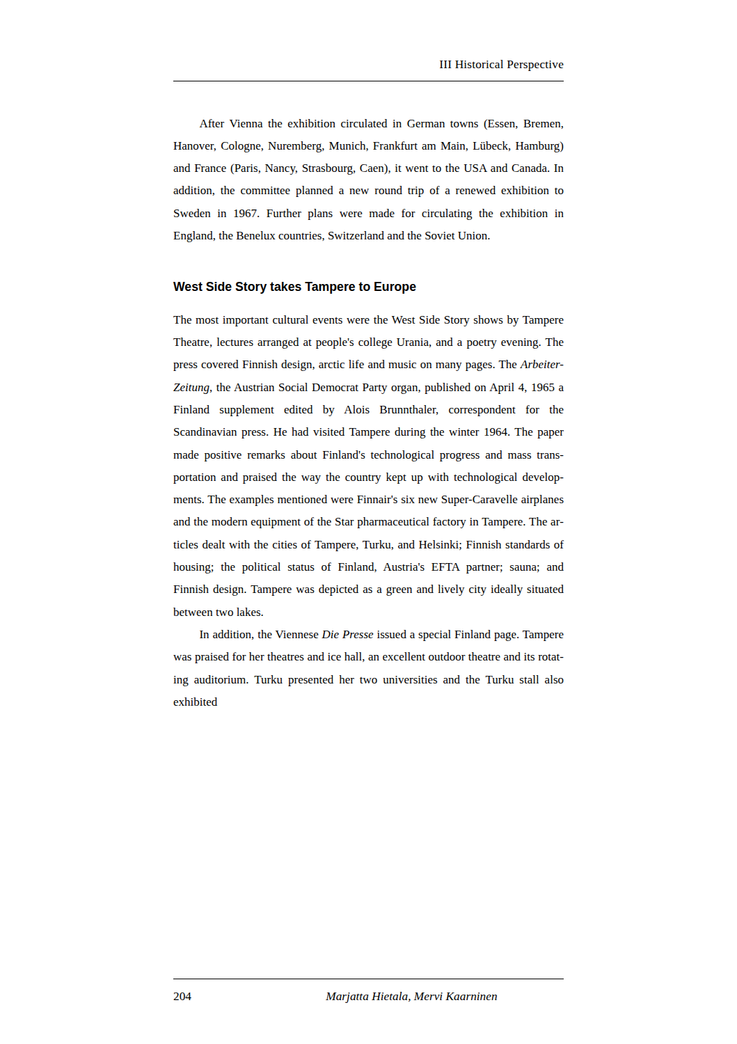III Historical Perspective
After Vienna the exhibition circulated in German towns (Essen, Bremen, Hanover, Cologne, Nuremberg, Munich, Frankfurt am Main, Lübeck, Hamburg) and France (Paris, Nancy, Strasbourg, Caen), it went to the USA and Canada. In addition, the committee planned a new round trip of a renewed exhibition to Sweden in 1967. Further plans were made for circulating the exhibition in England, the Benelux countries, Switzerland and the Soviet Union.
West Side Story takes Tampere to Europe
The most important cultural events were the West Side Story shows by Tampere Theatre, lectures arranged at people's college Urania, and a poetry evening. The press covered Finnish design, arctic life and music on many pages. The Arbeiter-Zeitung, the Austrian Social Democrat Party organ, published on April 4, 1965 a Finland supplement edited by Alois Brunnthaler, correspondent for the Scandinavian press. He had visited Tampere during the winter 1964. The paper made positive remarks about Finland's technological progress and mass transportation and praised the way the country kept up with technological developments. The examples mentioned were Finnair's six new Super-Caravelle airplanes and the modern equipment of the Star pharmaceutical factory in Tampere. The articles dealt with the cities of Tampere, Turku, and Helsinki; Finnish standards of housing; the political status of Finland, Austria's EFTA partner; sauna; and Finnish design. Tampere was depicted as a green and lively city ideally situated between two lakes.
In addition, the Viennese Die Presse issued a special Finland page. Tampere was praised for her theatres and ice hall, an excellent outdoor theatre and its rotating auditorium. Turku presented her two universities and the Turku stall also exhibited
204 Marjatta Hietala, Mervi Kaarninen